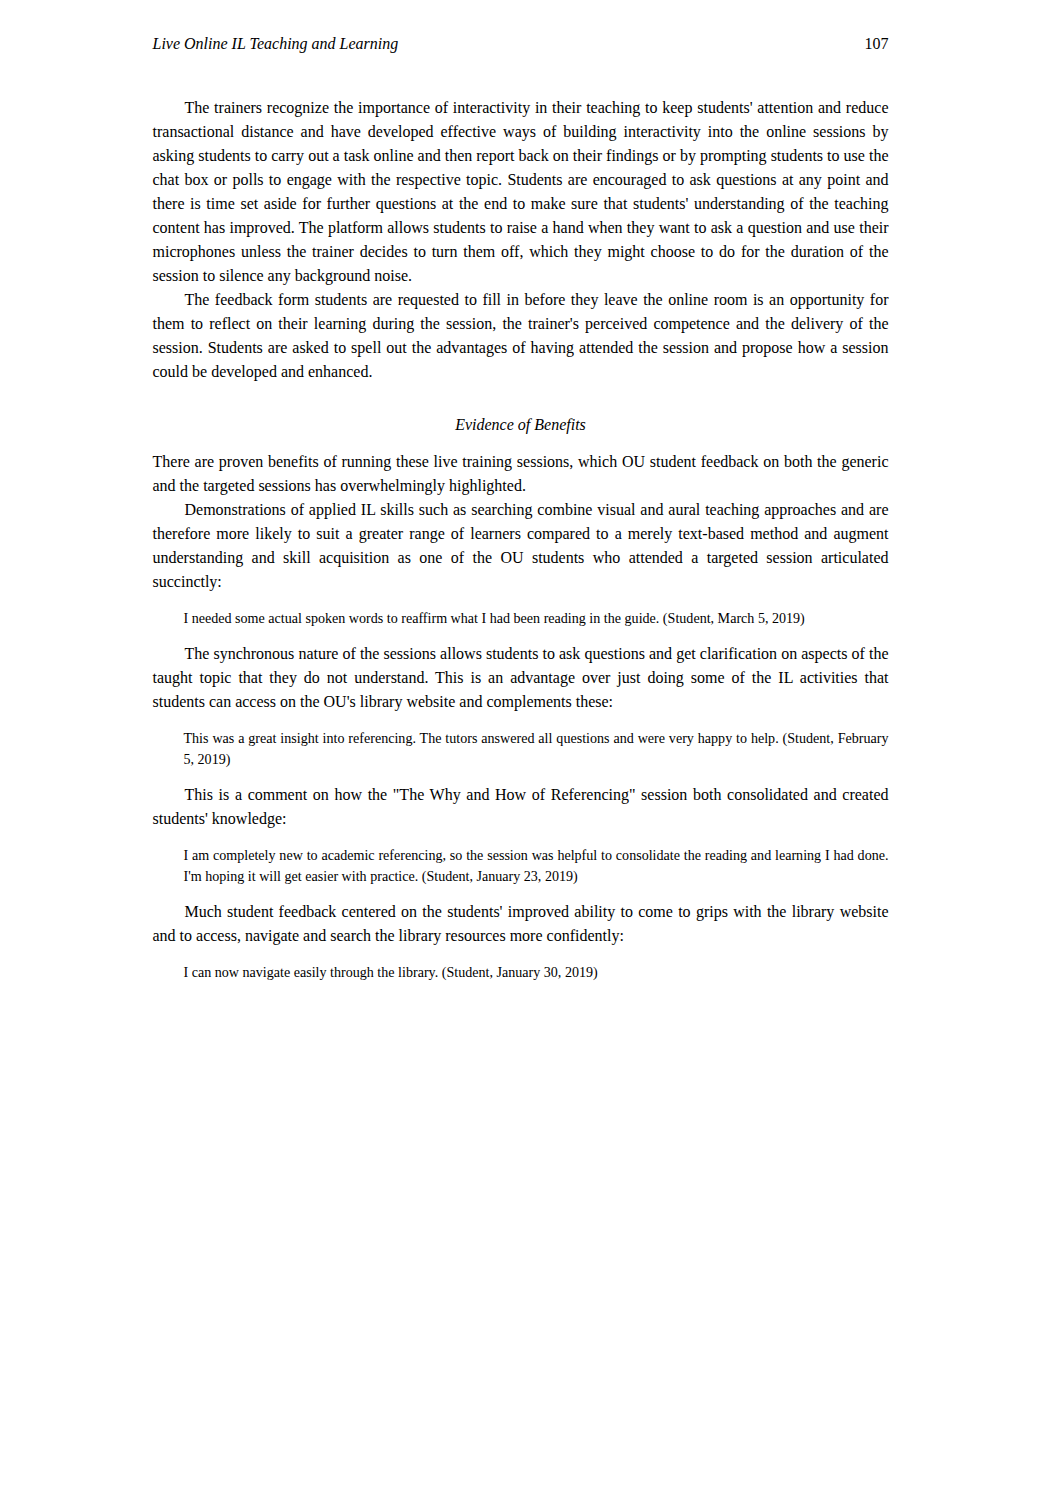Live Online IL Teaching and Learning 107
The trainers recognize the importance of interactivity in their teaching to keep students' attention and reduce transactional distance and have developed effective ways of building interactivity into the online sessions by asking students to carry out a task online and then report back on their findings or by prompting students to use the chat box or polls to engage with the respective topic. Students are encouraged to ask questions at any point and there is time set aside for further questions at the end to make sure that students' understanding of the teaching content has improved. The platform allows students to raise a hand when they want to ask a question and use their microphones unless the trainer decides to turn them off, which they might choose to do for the duration of the session to silence any background noise.
The feedback form students are requested to fill in before they leave the online room is an opportunity for them to reflect on their learning during the session, the trainer's perceived competence and the delivery of the session. Students are asked to spell out the advantages of having attended the session and propose how a session could be developed and enhanced.
Evidence of Benefits
There are proven benefits of running these live training sessions, which OU student feedback on both the generic and the targeted sessions has overwhelmingly highlighted.
Demonstrations of applied IL skills such as searching combine visual and aural teaching approaches and are therefore more likely to suit a greater range of learners compared to a merely text-based method and augment understanding and skill acquisition as one of the OU students who attended a targeted session articulated succinctly:
I needed some actual spoken words to reaffirm what I had been reading in the guide. (Student, March 5, 2019)
The synchronous nature of the sessions allows students to ask questions and get clarification on aspects of the taught topic that they do not understand. This is an advantage over just doing some of the IL activities that students can access on the OU's library website and complements these:
This was a great insight into referencing. The tutors answered all questions and were very happy to help. (Student, February 5, 2019)
This is a comment on how the "The Why and How of Referencing" session both consolidated and created students' knowledge:
I am completely new to academic referencing, so the session was helpful to consolidate the reading and learning I had done. I'm hoping it will get easier with practice. (Student, January 23, 2019)
Much student feedback centered on the students' improved ability to come to grips with the library website and to access, navigate and search the library resources more confidently:
I can now navigate easily through the library. (Student, January 30, 2019)